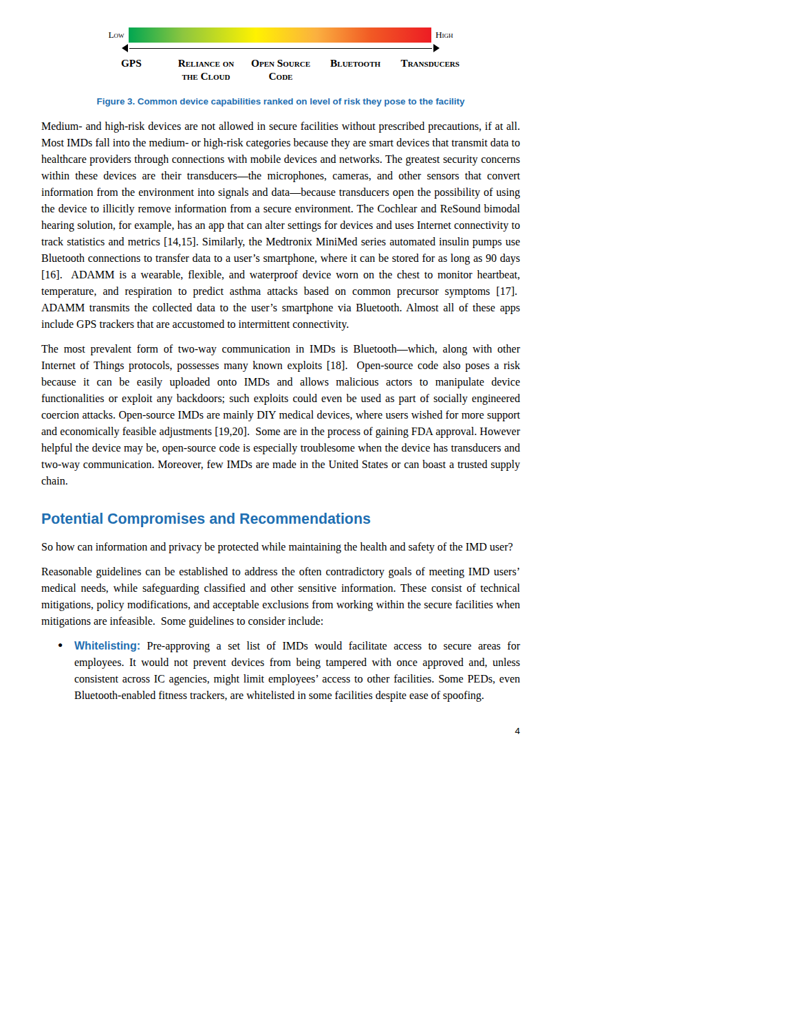Low
High
GPS Reliance on
the Cloud Open Source
Code Bluetooth Transducers
Figure 3. Common device capabilities ranked on level of risk they pose to the facility
Medium- and high-risk devices are not allowed in secure facilities without prescribed precautions, if at all. Most IMDs fall into the medium- or high-risk categories because they are smart devices that transmit data to healthcare providers through connections with mobile devices and networks. The greatest security concerns within these devices are their transducers—the microphones, cameras, and other sensors that convert information from the environment into signals and data—because transducers open the possibility of using the device to illicitly remove information from a secure environment. The Cochlear and ReSound bimodal hearing solution, for example, has an app that can alter settings for devices and uses Internet connectivity to track statistics and metrics [14,15]. Similarly, the Medtronix MiniMed series automated insulin pumps use Bluetooth connections to transfer data to a user’s smartphone, where it can be stored for as long as 90 days [16]. ADAMM is a wearable, flexible, and waterproof device worn on the chest to monitor heartbeat, temperature, and respiration to predict asthma attacks based on common precursor symptoms [17]. ADAMM transmits the collected data to the user’s smartphone via Bluetooth. Almost all of these apps include GPS trackers that are accustomed to intermittent connectivity.
The most prevalent form of two-way communication in IMDs is Bluetooth—which, along with other Internet of Things protocols, possesses many known exploits [18]. Open-source code also poses a risk because it can be easily uploaded onto IMDs and allows malicious actors to manipulate device functionalities or exploit any backdoors; such exploits could even be used as part of socially engineered coercion attacks. Open-source IMDs are mainly DIY medical devices, where users wished for more support and economically feasible adjustments [19,20]. Some are in the process of gaining FDA approval. However helpful the device may be, open-source code is especially troublesome when the device has transducers and two-way communication. Moreover, few IMDs are made in the United States or can boast a trusted supply chain.
Potential Compromises and Recommendations
So how can information and privacy be protected while maintaining the health and safety of the IMD user?
Reasonable guidelines can be established to address the often contradictory goals of meeting IMD users’ medical needs, while safeguarding classified and other sensitive information. These consist of technical mitigations, policy modifications, and acceptable exclusions from working within the secure facilities when mitigations are infeasible. Some guidelines to consider include:
Whitelisting: Pre-approving a set list of IMDs would facilitate access to secure areas for employees. It would not prevent devices from being tampered with once approved and, unless consistent across IC agencies, might limit employees’ access to other facilities. Some PEDs, even Bluetooth-enabled fitness trackers, are whitelisted in some facilities despite ease of spoofing.
4